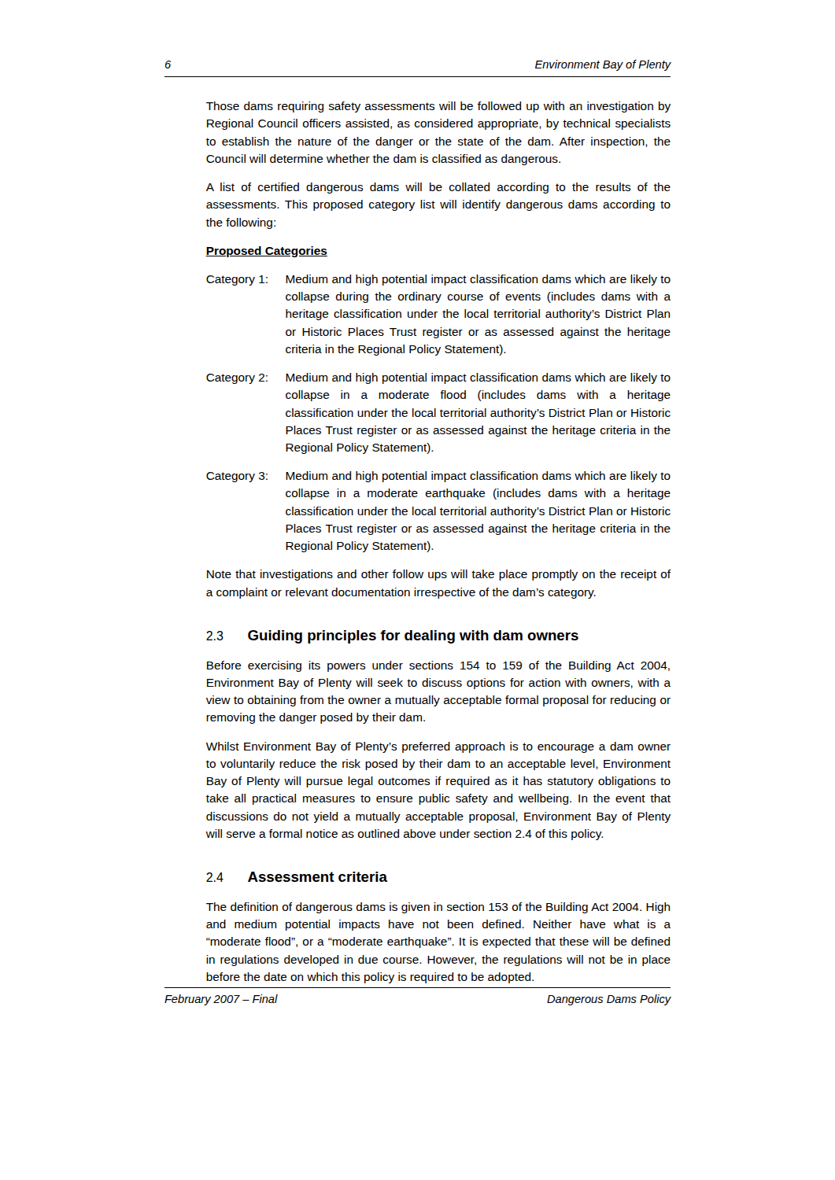6 Environment Bay of Plenty
Those dams requiring safety assessments will be followed up with an investigation by Regional Council officers assisted, as considered appropriate, by technical specialists to establish the nature of the danger or the state of the dam. After inspection, the Council will determine whether the dam is classified as dangerous.
A list of certified dangerous dams will be collated according to the results of the assessments. This proposed category list will identify dangerous dams according to the following:
Proposed Categories
Category 1:
Medium and high potential impact classification dams which are likely to collapse during the ordinary course of events (includes dams with a heritage classification under the local territorial authority’s District Plan or Historic Places Trust register or as assessed against the heritage criteria in the Regional Policy Statement).
Category 2:
Medium and high potential impact classification dams which are likely to collapse in a moderate flood (includes dams with a heritage classification under the local territorial authority’s District Plan or Historic Places Trust register or as assessed against the heritage criteria in the Regional Policy Statement).
Category 3:
Medium and high potential impact classification dams which are likely to collapse in a moderate earthquake (includes dams with a heritage classification under the local territorial authority’s District Plan or Historic Places Trust register or as assessed against the heritage criteria in the Regional Policy Statement).
Note that investigations and other follow ups will take place promptly on the receipt of a complaint or relevant documentation irrespective of the dam’s category.
2.3
Guiding principles for dealing with dam owners
Before exercising its powers under sections 154 to 159 of the Building Act 2004, Environment Bay of Plenty will seek to discuss options for action with owners, with a view to obtaining from the owner a mutually acceptable formal proposal for reducing or removing the danger posed by their dam.
Whilst Environment Bay of Plenty’s preferred approach is to encourage a dam owner to voluntarily reduce the risk posed by their dam to an acceptable level, Environment Bay of Plenty will pursue legal outcomes if required as it has statutory obligations to take all practical measures to ensure public safety and wellbeing. In the event that discussions do not yield a mutually acceptable proposal, Environment Bay of Plenty will serve a formal notice as outlined above under section 2.4 of this policy.
2.4
Assessment criteria
The definition of dangerous dams is given in section 153 of the Building Act 2004. High and medium potential impacts have not been defined. Neither have what is a “moderate flood”, or a “moderate earthquake”. It is expected that these will be defined in regulations developed in due course. However, the regulations will not be in place before the date on which this policy is required to be adopted.
February 2007 – Final Dangerous Dams Policy